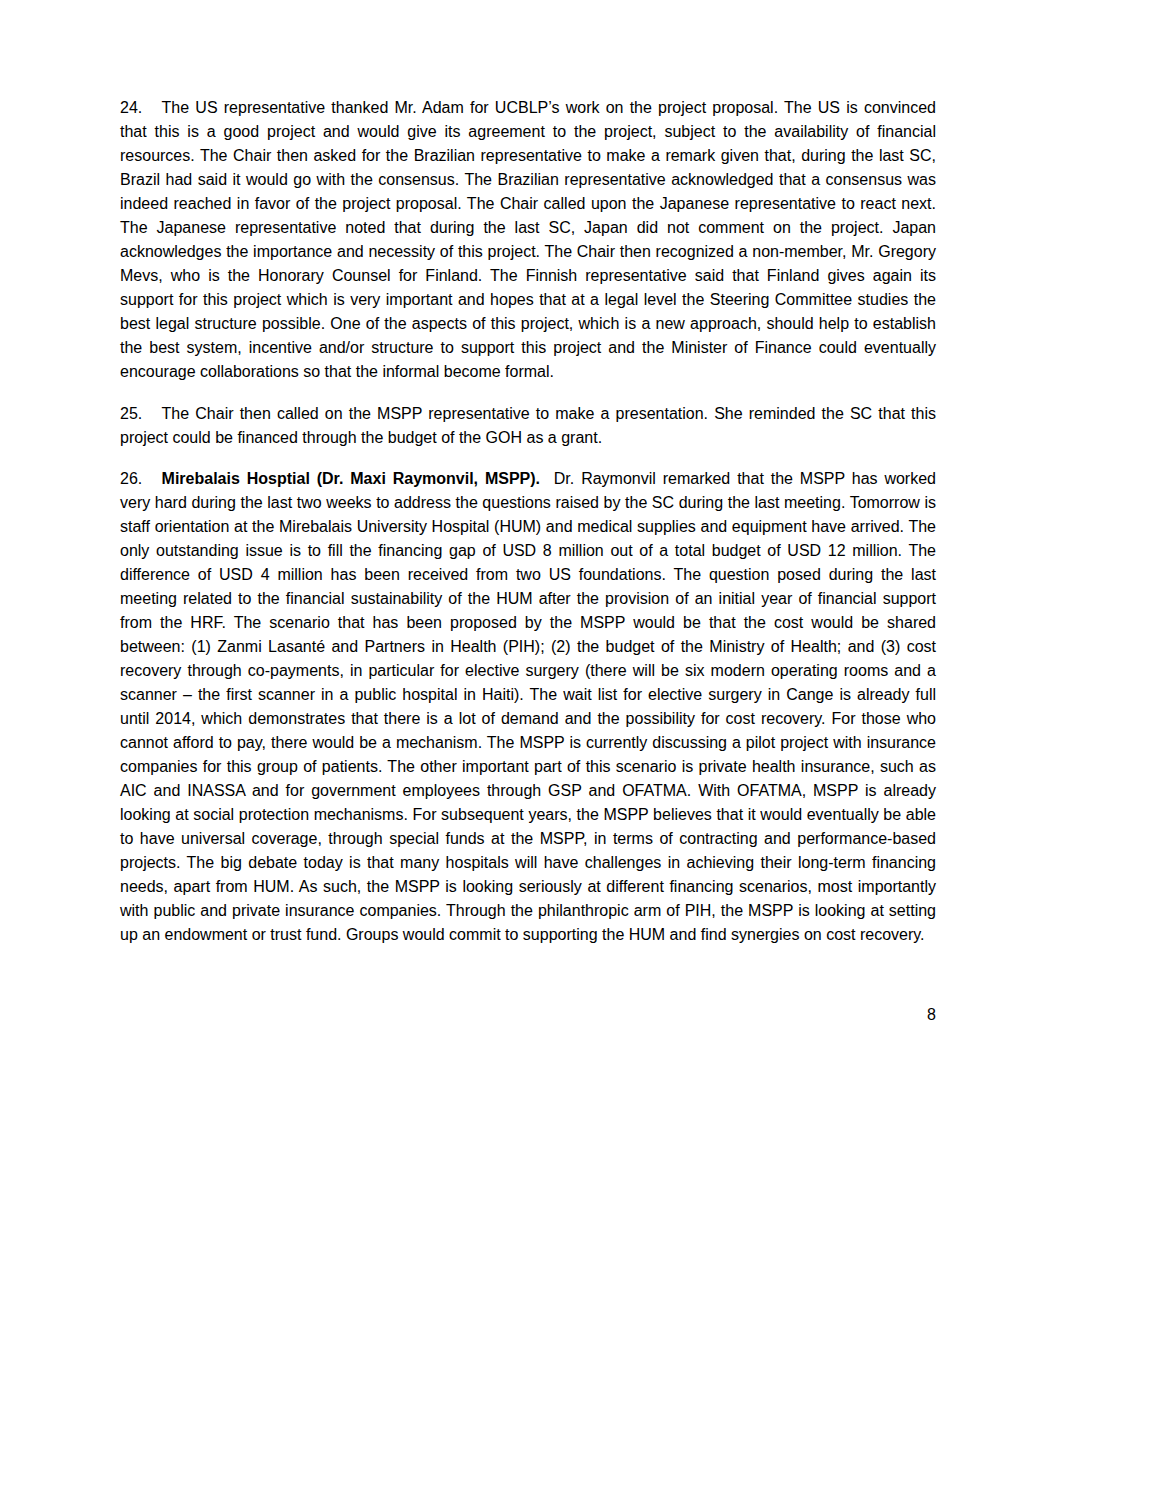24. The US representative thanked Mr. Adam for UCBLP’s work on the project proposal. The US is convinced that this is a good project and would give its agreement to the project, subject to the availability of financial resources. The Chair then asked for the Brazilian representative to make a remark given that, during the last SC, Brazil had said it would go with the consensus. The Brazilian representative acknowledged that a consensus was indeed reached in favor of the project proposal. The Chair called upon the Japanese representative to react next. The Japanese representative noted that during the last SC, Japan did not comment on the project. Japan acknowledges the importance and necessity of this project. The Chair then recognized a non-member, Mr. Gregory Mevs, who is the Honorary Counsel for Finland. The Finnish representative said that Finland gives again its support for this project which is very important and hopes that at a legal level the Steering Committee studies the best legal structure possible. One of the aspects of this project, which is a new approach, should help to establish the best system, incentive and/or structure to support this project and the Minister of Finance could eventually encourage collaborations so that the informal become formal.
25. The Chair then called on the MSPP representative to make a presentation. She reminded the SC that this project could be financed through the budget of the GOH as a grant.
26. Mirebalais Hosptial (Dr. Maxi Raymonvil, MSPP). Dr. Raymonvil remarked that the MSPP has worked very hard during the last two weeks to address the questions raised by the SC during the last meeting. Tomorrow is staff orientation at the Mirebalais University Hospital (HUM) and medical supplies and equipment have arrived. The only outstanding issue is to fill the financing gap of USD 8 million out of a total budget of USD 12 million. The difference of USD 4 million has been received from two US foundations. The question posed during the last meeting related to the financial sustainability of the HUM after the provision of an initial year of financial support from the HRF. The scenario that has been proposed by the MSPP would be that the cost would be shared between: (1) Zanmi Lasanté and Partners in Health (PIH); (2) the budget of the Ministry of Health; and (3) cost recovery through co-payments, in particular for elective surgery (there will be six modern operating rooms and a scanner – the first scanner in a public hospital in Haiti). The wait list for elective surgery in Cange is already full until 2014, which demonstrates that there is a lot of demand and the possibility for cost recovery. For those who cannot afford to pay, there would be a mechanism. The MSPP is currently discussing a pilot project with insurance companies for this group of patients. The other important part of this scenario is private health insurance, such as AIC and INASSA and for government employees through GSP and OFATMA. With OFATMA, MSPP is already looking at social protection mechanisms. For subsequent years, the MSPP believes that it would eventually be able to have universal coverage, through special funds at the MSPP, in terms of contracting and performance-based projects. The big debate today is that many hospitals will have challenges in achieving their long-term financing needs, apart from HUM. As such, the MSPP is looking seriously at different financing scenarios, most importantly with public and private insurance companies. Through the philanthropic arm of PIH, the MSPP is looking at setting up an endowment or trust fund. Groups would commit to supporting the HUM and find synergies on cost recovery.
8